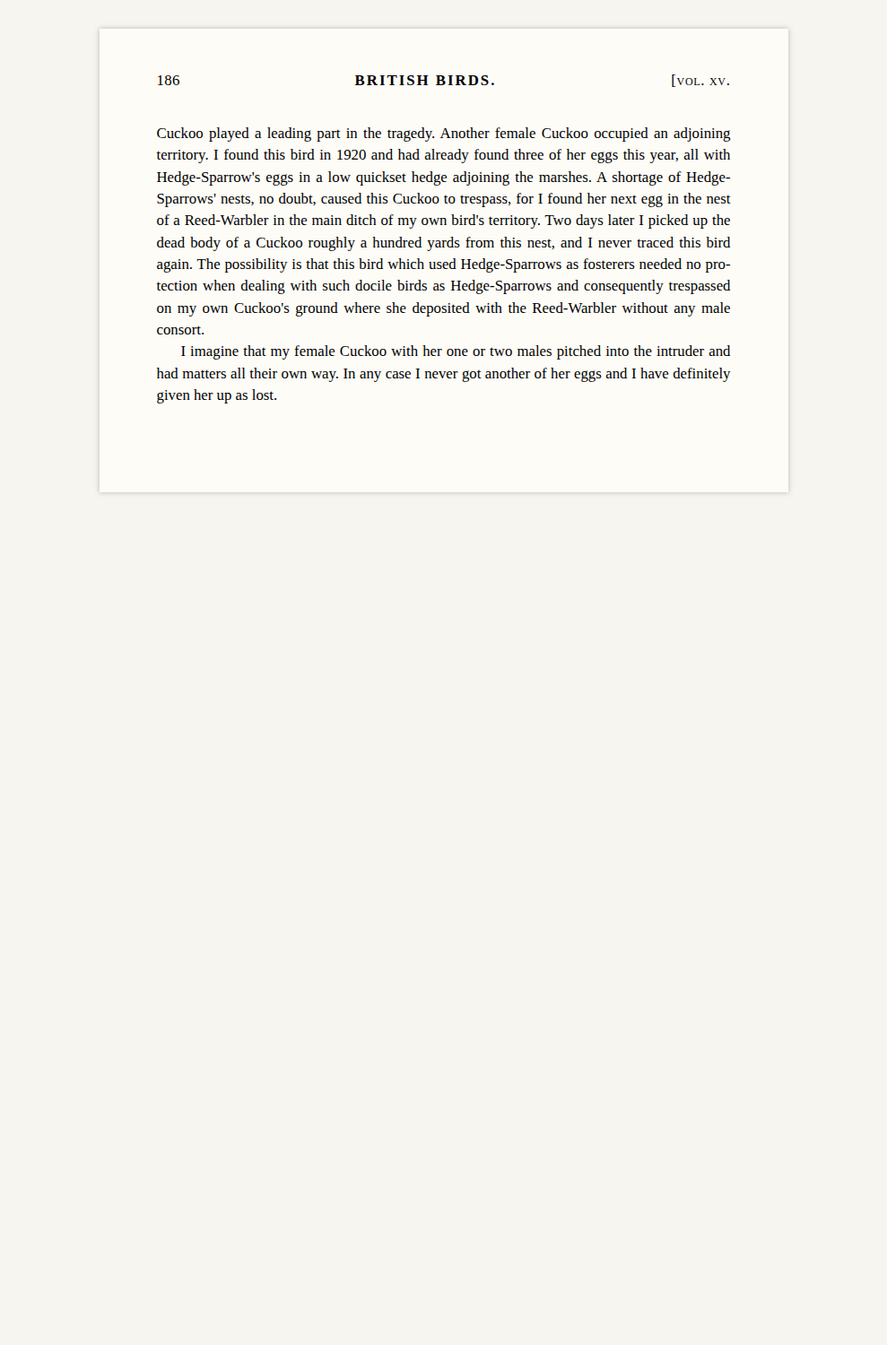186 BRITISH BIRDS. [vol. xv.
Cuckoo played a leading part in the tragedy. Another female Cuckoo occupied an adjoining territory. I found this bird in 1920 and had already found three of her eggs this year, all with Hedge-Sparrow's eggs in a low quickset hedge adjoining the marshes. A shortage of Hedge-Sparrows' nests, no doubt, caused this Cuckoo to trespass, for I found her next egg in the nest of a Reed-Warbler in the main ditch of my own bird's territory. Two days later I picked up the dead body of a Cuckoo roughly a hundred yards from this nest, and I never traced this bird again. The possibility is that this bird which used Hedge-Sparrows as fosterers needed no protection when dealing with such docile birds as Hedge-Sparrows and consequently trespassed on my own Cuckoo's ground where she deposited with the Reed-Warbler without any male consort.
I imagine that my female Cuckoo with her one or two males pitched into the intruder and had matters all their own way. In any case I never got another of her eggs and I have definitely given her up as lost.